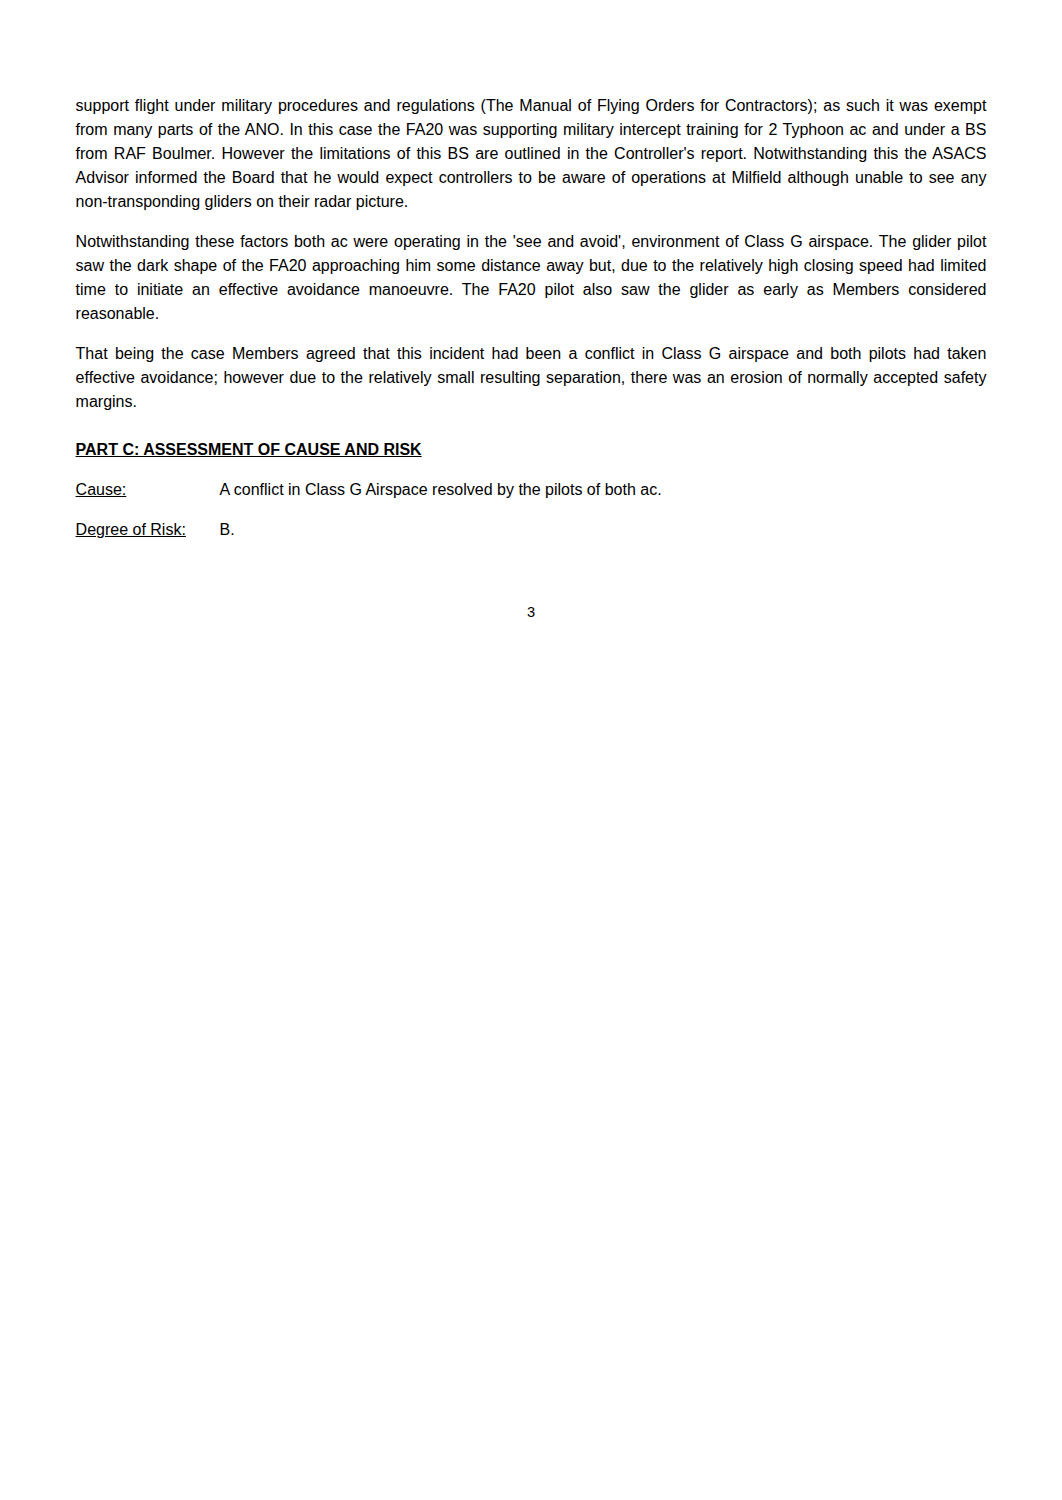support flight under military procedures and regulations (The Manual of Flying Orders for Contractors); as such it was exempt from many parts of the ANO. In this case the FA20 was supporting military intercept training for 2 Typhoon ac and under a BS from RAF Boulmer. However the limitations of this BS are outlined in the Controller's report. Notwithstanding this the ASACS Advisor informed the Board that he would expect controllers to be aware of operations at Milfield although unable to see any non-transponding gliders on their radar picture.
Notwithstanding these factors both ac were operating in the 'see and avoid', environment of Class G airspace. The glider pilot saw the dark shape of the FA20 approaching him some distance away but, due to the relatively high closing speed had limited time to initiate an effective avoidance manoeuvre. The FA20 pilot also saw the glider as early as Members considered reasonable.
That being the case Members agreed that this incident had been a conflict in Class G airspace and both pilots had taken effective avoidance; however due to the relatively small resulting separation, there was an erosion of normally accepted safety margins.
PART C: ASSESSMENT OF CAUSE AND RISK
Cause:
A conflict in Class G Airspace resolved by the pilots of both ac.
Degree of Risk:
B.
3